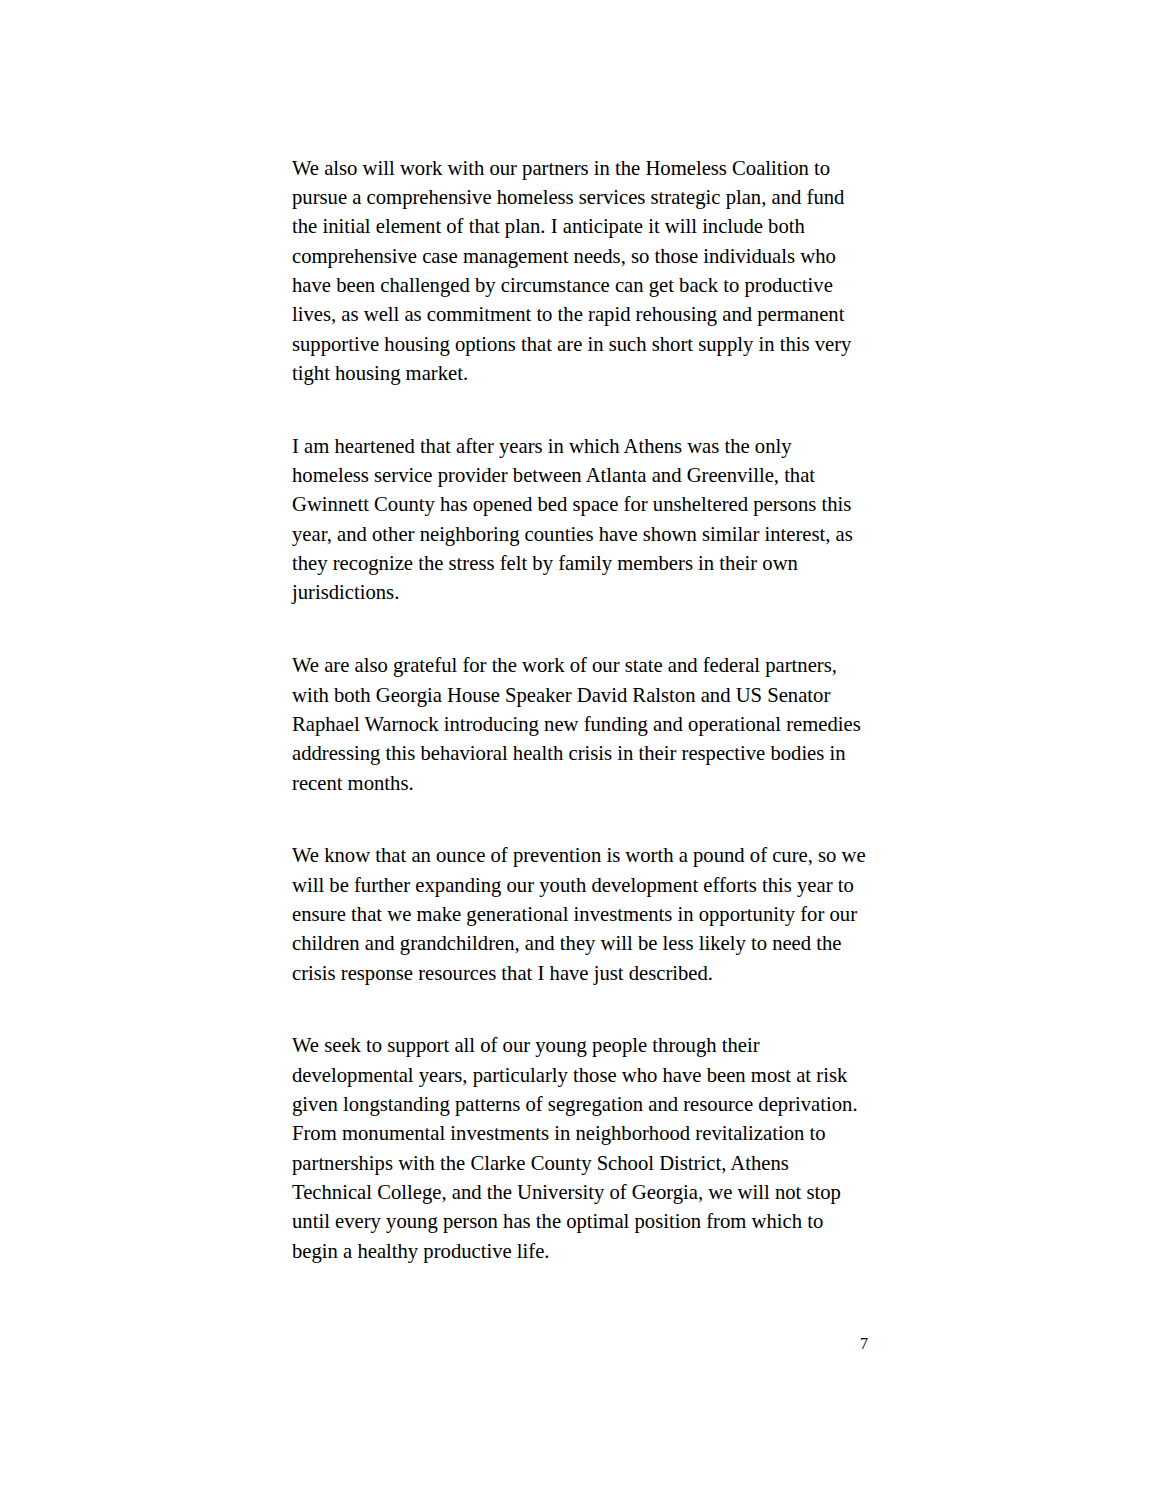We also will work with our partners in the Homeless Coalition to pursue a comprehensive homeless services strategic plan, and fund the initial element of that plan. I anticipate it will include both comprehensive case management needs, so those individuals who have been challenged by circumstance can get back to productive lives, as well as commitment to the rapid rehousing and permanent supportive housing options that are in such short supply in this very tight housing market.
I am heartened that after years in which Athens was the only homeless service provider between Atlanta and Greenville, that Gwinnett County has opened bed space for unsheltered persons this year, and other neighboring counties have shown similar interest, as they recognize the stress felt by family members in their own jurisdictions.
We are also grateful for the work of our state and federal partners, with both Georgia House Speaker David Ralston and US Senator Raphael Warnock introducing new funding and operational remedies addressing this behavioral health crisis in their respective bodies in recent months.
We know that an ounce of prevention is worth a pound of cure, so we will be further expanding our youth development efforts this year to ensure that we make generational investments in opportunity for our children and grandchildren, and they will be less likely to need the crisis response resources that I have just described.
We seek to support all of our young people through their developmental years, particularly those who have been most at risk given longstanding patterns of segregation and resource deprivation. From monumental investments in neighborhood revitalization to partnerships with the Clarke County School District, Athens Technical College, and the University of Georgia, we will not stop until every young person has the optimal position from which to begin a healthy productive life.
7